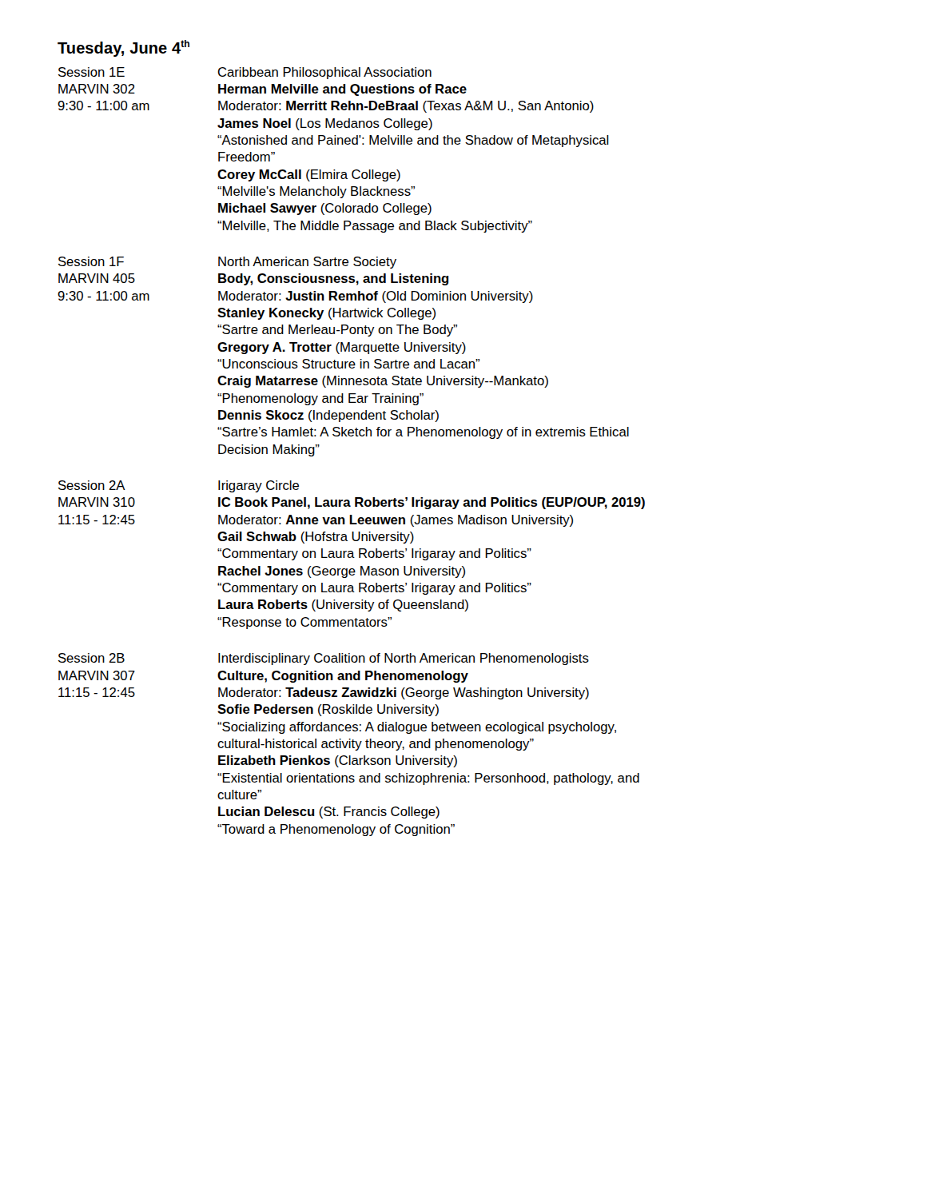Tuesday, June 4th
| Session 1E MARVIN 302 9:30 - 11:00 am | Caribbean Philosophical Association Herman Melville and Questions of Race Moderator: Merritt Rehn-DeBraal (Texas A&M U., San Antonio) James Noel (Los Medanos College) “Astonished and Pained': Melville and the Shadow of Metaphysical Freedom” Corey McCall (Elmira College) “Melville's Melancholy Blackness” Michael Sawyer (Colorado College) “Melville, The Middle Passage and Black Subjectivity” |
| Session 1F MARVIN 405 9:30 - 11:00 am | North American Sartre Society Body, Consciousness, and Listening Moderator: Justin Remhof (Old Dominion University) Stanley Konecky (Hartwick College) “Sartre and Merleau-Ponty on The Body” Gregory A. Trotter (Marquette University) “Unconscious Structure in Sartre and Lacan” Craig Matarrese (Minnesota State University--Mankato) “Phenomenology and Ear Training” Dennis Skocz (Independent Scholar) “Sartre’s Hamlet: A Sketch for a Phenomenology of in extremis Ethical Decision Making” |
| Session 2A MARVIN 310 11:15 - 12:45 | Irigaray Circle IC Book Panel, Laura Roberts’ Irigaray and Politics (EUP/OUP, 2019) Moderator: Anne van Leeuwen (James Madison University) Gail Schwab (Hofstra University) “Commentary on Laura Roberts’ Irigaray and Politics” Rachel Jones (George Mason University) “Commentary on Laura Roberts’ Irigaray and Politics” Laura Roberts (University of Queensland) “Response to Commentators” |
| Session 2B MARVIN 307 11:15 - 12:45 | Interdisciplinary Coalition of North American Phenomenologists Culture, Cognition and Phenomenology Moderator: Tadeusz Zawidzki (George Washington University) Sofie Pedersen (Roskilde University) “Socializing affordances: A dialogue between ecological psychology, cultural-historical activity theory, and phenomenology” Elizabeth Pienkos (Clarkson University) “Existential orientations and schizophrenia: Personhood, pathology, and culture” Lucian Delescu (St. Francis College) “Toward a Phenomenology of Cognition” |